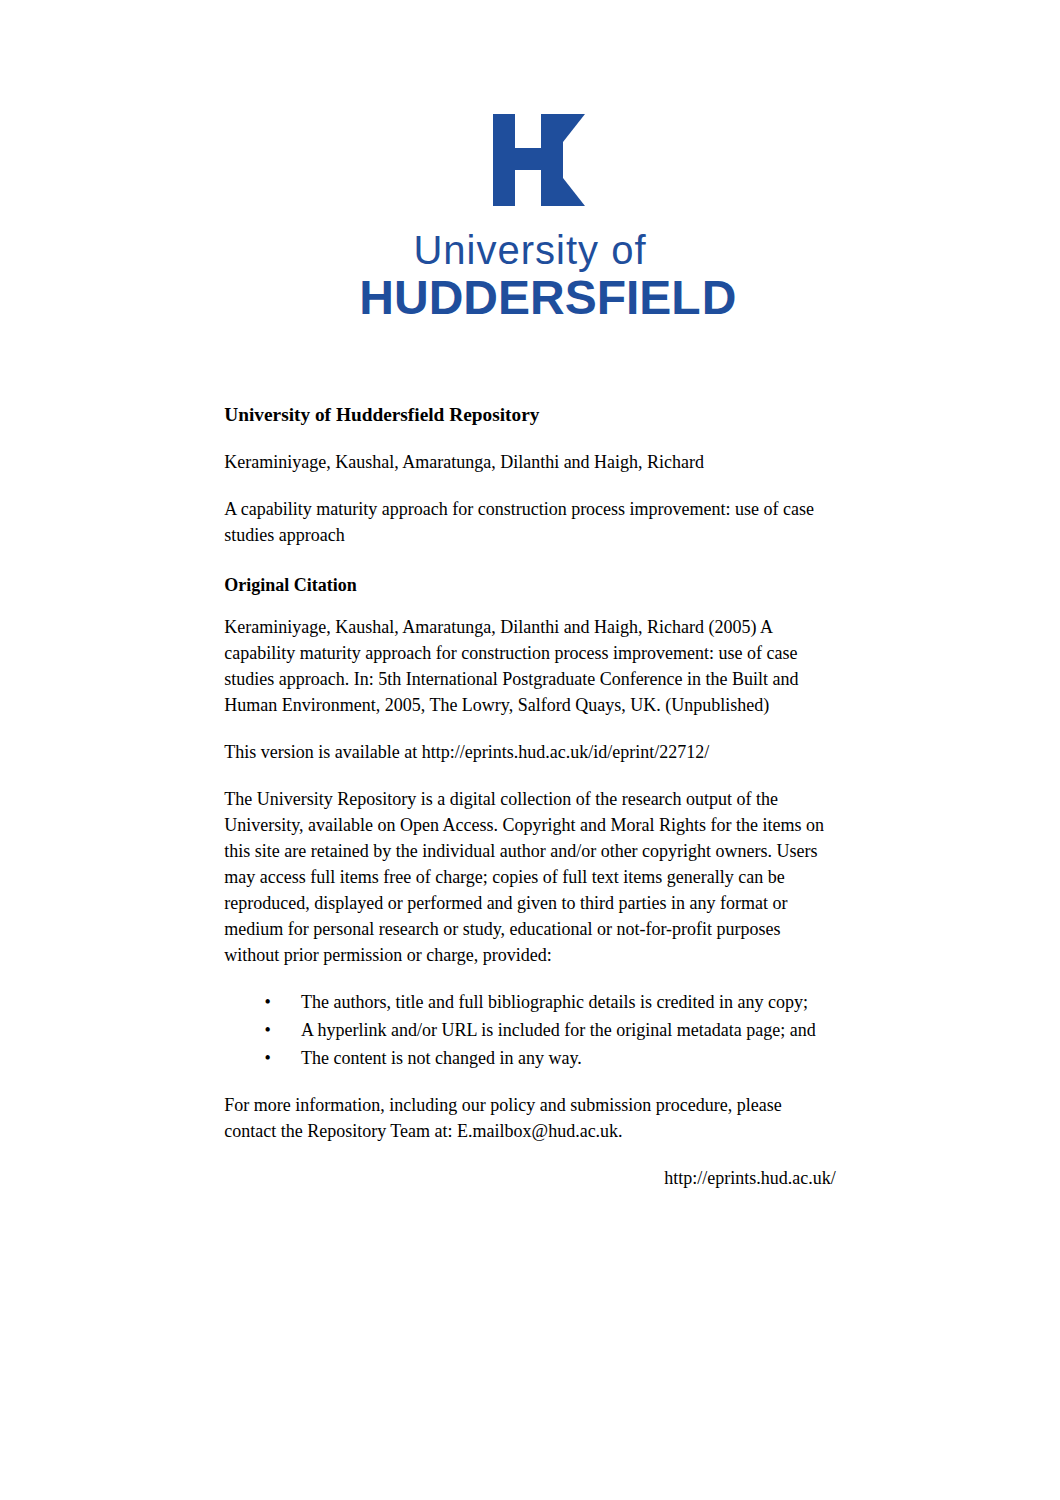University of HUDDERSFIEL D
University of Huddersfield Repository
Keraminiyage, Kaushal, Amaratunga, Dilanthi and Haigh, Richard
A capability maturity approach for construction process improvement: use of case studies approach
Original Citation
Keraminiyage, Kaushal, Amaratunga, Dilanthi and Haigh, Richard (2005) A capability maturity approach for construction process improvement: use of case studies approach. In: 5th International Postgraduate Conference in the Built and Human Environment, 2005, The Lowry, Salford Quays, UK. (Unpublished)
This version is available at http://eprints.hud.ac.uk/id/eprint/22712/
The University Repository is a digital collection of the research output of the University, available on Open Access. Copyright and Moral Rights for the items on this site are retained by the individual author and/or other copyright owners. Users may access full items free of charge; copies of full text items generally can be reproduced, displayed or performed and given to third parties in any format or medium for personal research or study, educational or not-for-profit purposes without prior permission or charge, provided:
The authors, title and full bibliographic details is credited in any copy;
A hyperlink and/or URL is included for the original metadata page; and
The content is not changed in any way.
For more information, including our policy and submission procedure, please contact the Repository Team at: E.mailbox@hud.ac.uk.
http://eprints.hud.ac.uk/